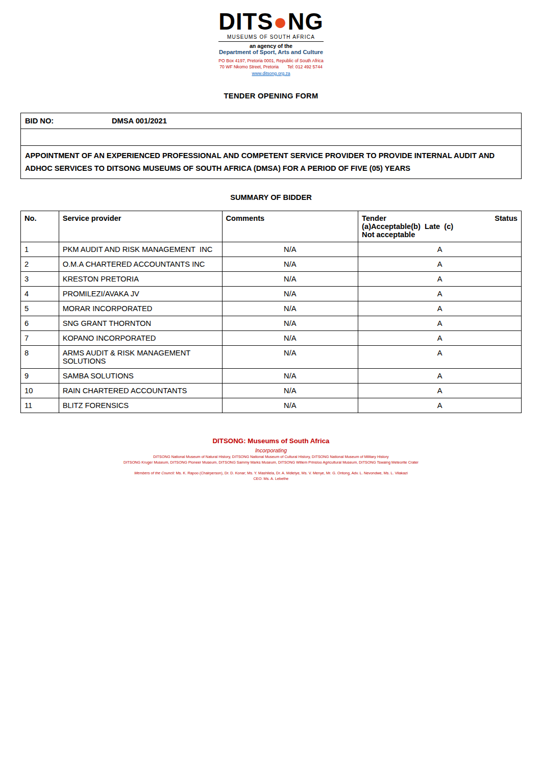DITS●NG
MUSEUMS OF SOUTH AFRICA
an agency of the
Department of Sport, Arts and Culture
PO Box 4197, Pretoria 0001, Republic of South Africa
70 WF Nkomo Street, Pretoria Tel: 012 492 5744
www.ditsong.org.za
TENDER OPENING FORM
| BID NO: DMSA 001/2021 |
| APPOINTMENT OF AN EXPERIENCED PROFESSIONAL AND COMPETENT SERVICE PROVIDER TO PROVIDE INTERNAL AUDIT AND ADHOC SERVICES TO DITSONG MUSEUMS OF SOUTH AFRICA (DMSA) FOR A PERIOD OF FIVE (05) YEARS |
SUMMARY OF BIDDER
| No. | Service provider | Comments | Tender Status (a)Acceptable(b) Late (c) Not acceptable |
| --- | --- | --- | --- |
| 1 | PKM AUDIT AND RISK MANAGEMENT INC | N/A | A |
| 2 | O.M.A CHARTERED ACCOUNTANTS INC | N/A | A |
| 3 | KRESTON PRETORIA | N/A | A |
| 4 | PROMILEZI/AVAKA JV | N/A | A |
| 5 | MORAR INCORPORATED | N/A | A |
| 6 | SNG GRANT THORNTON | N/A | A |
| 7 | KOPANO INCORPORATED | N/A | A |
| 8 | ARMS AUDIT & RISK MANAGEMENT SOLUTIONS | N/A | A |
| 9 | SAMBA SOLUTIONS | N/A | A |
| 10 | RAIN CHARTERED ACCOUNTANTS | N/A | A |
| 11 | BLITZ FORENSICS | N/A | A |
DITSONG: Museums of South Africa
Incorporating
DITSONG National Museum of Natural History, DITSONG National Museum of Cultural History, DITSONG National Museum of Military History
DITSONG Kruger Museum, DITSONG Pioneer Museum, DITSONG Sammy Marks Museum, DITSONG Willem Prinsloo Agricultural Museum, DITSONG Tswaing Meteorite Crater
Members of the Council: Ms. K. Rapoo (Chairperson), Dr. D. Konar; Ms. Y. Mashilela, Dr. A. Mdletye, Ms. V. Menye, Mr. G. Ontong, Adv. L. Nevondwe, Ms. L. Vilakazi
CEO: Ms. A. Lebethe